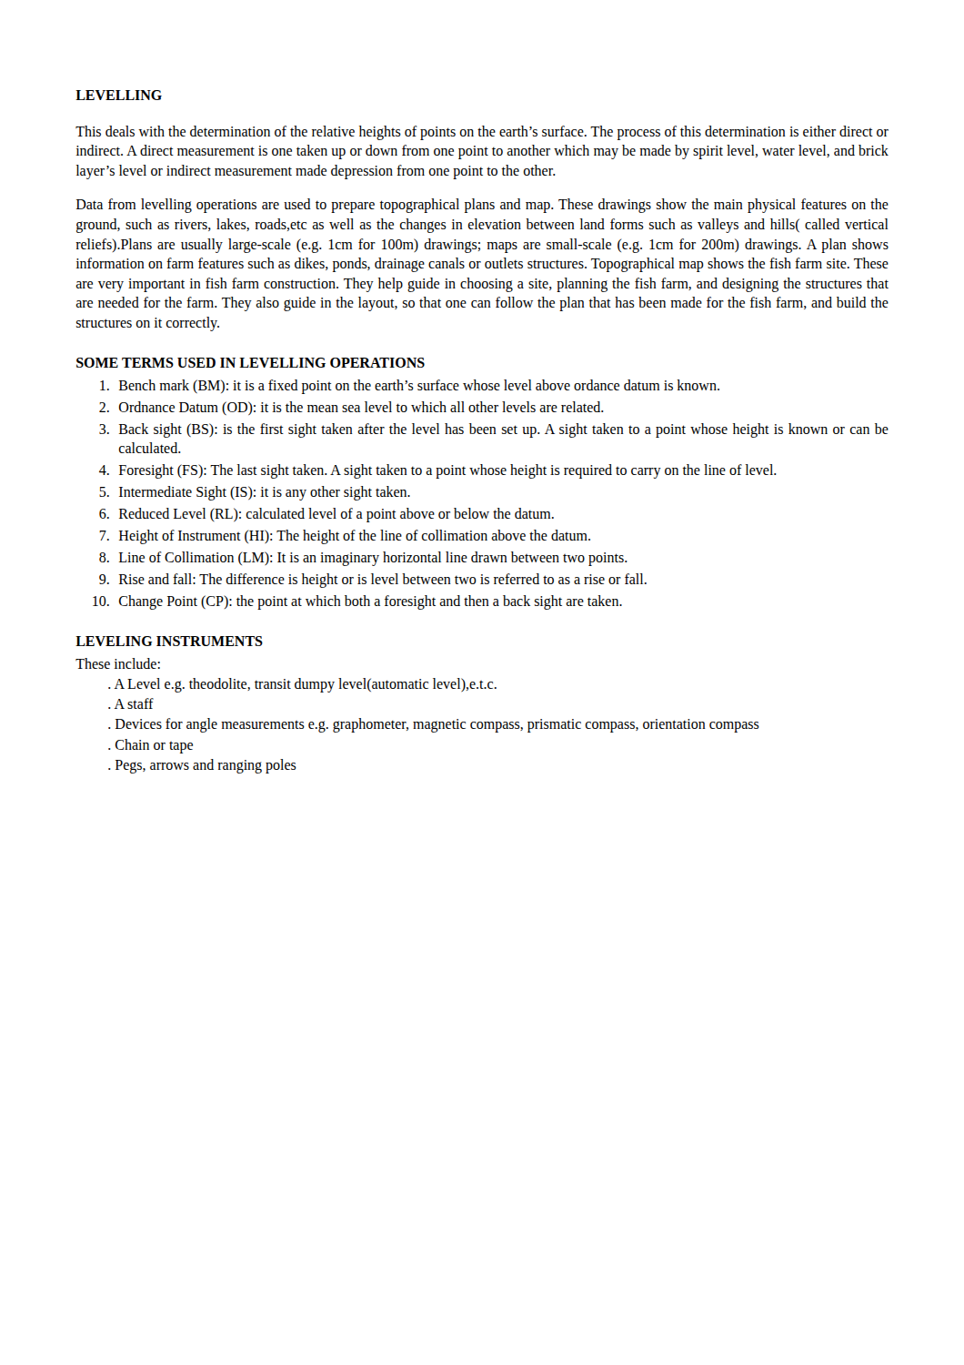LEVELLING
This deals with the determination of the relative heights of points on the earth’s surface. The process of this determination is either direct or indirect. A direct measurement is one taken up or down from one point to another which may be made by spirit level, water level, and brick layer’s level or indirect measurement made depression from one point to the other.
Data from levelling operations are used to prepare topographical plans and map. These drawings show the main physical features on the ground, such as rivers, lakes, roads,etc as well as the changes in elevation between land forms such as valleys and hills( called vertical reliefs).Plans are usually large-scale (e.g. 1cm for 100m) drawings; maps are small-scale (e.g. 1cm for 200m) drawings. A plan shows information on farm features such as dikes, ponds, drainage canals or outlets structures. Topographical map shows the fish farm site. These are very important in fish farm construction. They help guide in choosing a site, planning the fish farm, and designing the structures that are needed for the farm. They also guide in the layout, so that one can follow the plan that has been made for the fish farm, and build the structures on it correctly.
SOME TERMS USED IN LEVELLING OPERATIONS
Bench mark (BM): it is a fixed point on the earth’s surface whose level above ordance datum is known.
Ordnance Datum (OD): it is the mean sea level to which all other levels are related.
Back sight (BS): is the first sight taken after the level has been set up. A sight taken to a point whose height is known or can be calculated.
Foresight (FS): The last sight taken. A sight taken to a point whose height is required to carry on the line of level.
Intermediate Sight (IS): it is any other sight taken.
Reduced Level (RL): calculated level of a point above or below the datum.
Height of Instrument (HI): The height of the line of collimation above the datum.
Line of Collimation (LM): It is an imaginary horizontal line drawn between two points.
Rise and fall: The difference is height or is level between two is referred to as a rise or fall.
Change Point (CP): the point at which both a foresight and then a back sight are taken.
LEVELING INSTRUMENTS
These include:
. A Level e.g. theodolite, transit dumpy level(automatic level),e.t.c.
. A staff
. Devices for angle measurements e.g. graphometer, magnetic compass, prismatic compass, orientation compass
. Chain or tape
. Pegs, arrows and ranging poles